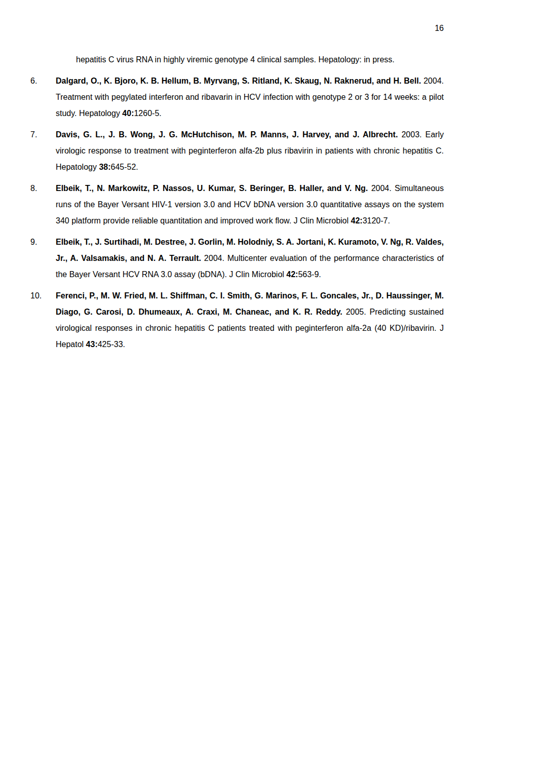16
hepatitis C virus RNA in highly viremic genotype 4 clinical samples. Hepatology: in press.
6. Dalgard, O., K. Bjoro, K. B. Hellum, B. Myrvang, S. Ritland, K. Skaug, N. Raknerud, and H. Bell. 2004. Treatment with pegylated interferon and ribavarin in HCV infection with genotype 2 or 3 for 14 weeks: a pilot study. Hepatology 40: 1260-5.
7. Davis, G. L., J. B. Wong, J. G. McHutchison, M. P. Manns, J. Harvey, and J. Albrecht. 2003. Early virologic response to treatment with peginterferon alfa-2b plus ribavirin in patients with chronic hepatitis C. Hepatology 38: 645-52.
8. Elbeik, T., N. Markowitz, P. Nassos, U. Kumar, S. Beringer, B. Haller, and V. Ng. 2004. Simultaneous runs of the Bayer Versant HIV-1 version 3.0 and HCV bDNA version 3.0 quantitative assays on the system 340 platform provide reliable quantitation and improved work flow. J Clin Microbiol 42: 3120-7.
9. Elbeik, T., J. Surtihadi, M. Destree, J. Gorlin, M. Holodniy, S. A. Jortani, K. Kuramoto, V. Ng, R. Valdes, Jr., A. Valsamakis, and N. A. Terrault. 2004. Multicenter evaluation of the performance characteristics of the Bayer Versant HCV RNA 3.0 assay (bDNA). J Clin Microbiol 42: 563-9.
10. Ferenci, P., M. W. Fried, M. L. Shiffman, C. I. Smith, G. Marinos, F. L. Goncales, Jr., D. Haussinger, M. Diago, G. Carosi, D. Dhumeaux, A. Craxi, M. Chaneac, and K. R. Reddy. 2005. Predicting sustained virological responses in chronic hepatitis C patients treated with peginterferon alfa-2a (40 KD)/ribavirin. J Hepatol 43: 425-33.